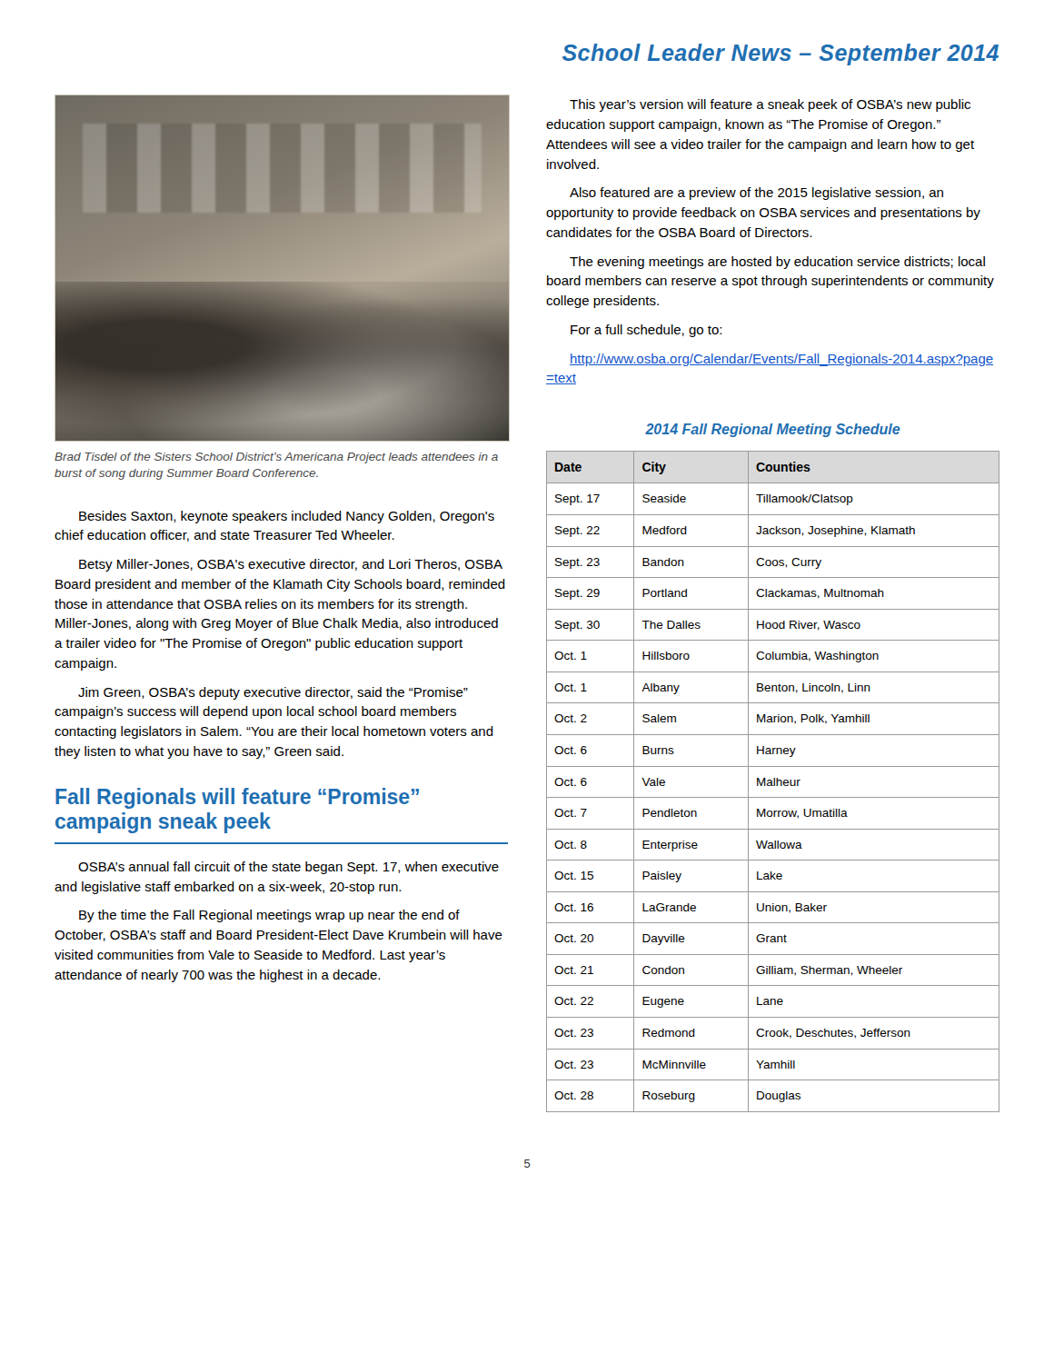School Leader News – September 2014
Brad Tisdel of the Sisters School District’s Americana Project leads attendees in a burst of song during Summer Board Conference.
Besides Saxton, keynote speakers included Nancy Golden, Oregon's chief education officer, and state Treasurer Ted Wheeler.
Betsy Miller-Jones, OSBA's executive director, and Lori Theros, OSBA Board president and member of the Klamath City Schools board, reminded those in attendance that OSBA relies on its members for its strength. Miller-Jones, along with Greg Moyer of Blue Chalk Media, also introduced a trailer video for "The Promise of Oregon" public education support campaign.
Jim Green, OSBA’s deputy executive director, said the “Promise” campaign’s success will depend upon local school board members contacting legislators in Salem. “You are their local hometown voters and they listen to what you have to say,” Green said.
Fall Regionals will feature “Promise” campaign sneak peek
OSBA’s annual fall circuit of the state began Sept. 17, when executive and legislative staff embarked on a six-week, 20-stop run.
By the time the Fall Regional meetings wrap up near the end of October, OSBA’s staff and Board President-Elect Dave Krumbein will have visited communities from Vale to Seaside to Medford. Last year’s attendance of nearly 700 was the highest in a decade.
This year’s version will feature a sneak peek of OSBA’s new public education support campaign, known as “The Promise of Oregon.” Attendees will see a video trailer for the campaign and learn how to get involved.
Also featured are a preview of the 2015 legislative session, an opportunity to provide feedback on OSBA services and presentations by candidates for the OSBA Board of Directors.
The evening meetings are hosted by education service districts; local board members can reserve a spot through superintendents or community college presidents.
For a full schedule, go to:
http://www.osba.org/Calendar/Events/Fall_Regionals-2014.aspx?page=text
2014 Fall Regional Meeting Schedule
| Date | City | Counties |
| --- | --- | --- |
| Sept. 17 | Seaside | Tillamook/Clatsop |
| Sept. 22 | Medford | Jackson, Josephine, Klamath |
| Sept. 23 | Bandon | Coos, Curry |
| Sept. 29 | Portland | Clackamas, Multnomah |
| Sept. 30 | The Dalles | Hood River, Wasco |
| Oct. 1 | Hillsboro | Columbia, Washington |
| Oct. 1 | Albany | Benton, Lincoln, Linn |
| Oct. 2 | Salem | Marion, Polk, Yamhill |
| Oct. 6 | Burns | Harney |
| Oct. 6 | Vale | Malheur |
| Oct. 7 | Pendleton | Morrow, Umatilla |
| Oct. 8 | Enterprise | Wallowa |
| Oct. 15 | Paisley | Lake |
| Oct. 16 | LaGrande | Union, Baker |
| Oct. 20 | Dayville | Grant |
| Oct. 21 | Condon | Gilliam, Sherman, Wheeler |
| Oct. 22 | Eugene | Lane |
| Oct. 23 | Redmond | Crook, Deschutes, Jefferson |
| Oct. 23 | McMinnville | Yamhill |
| Oct. 28 | Roseburg | Douglas |
5